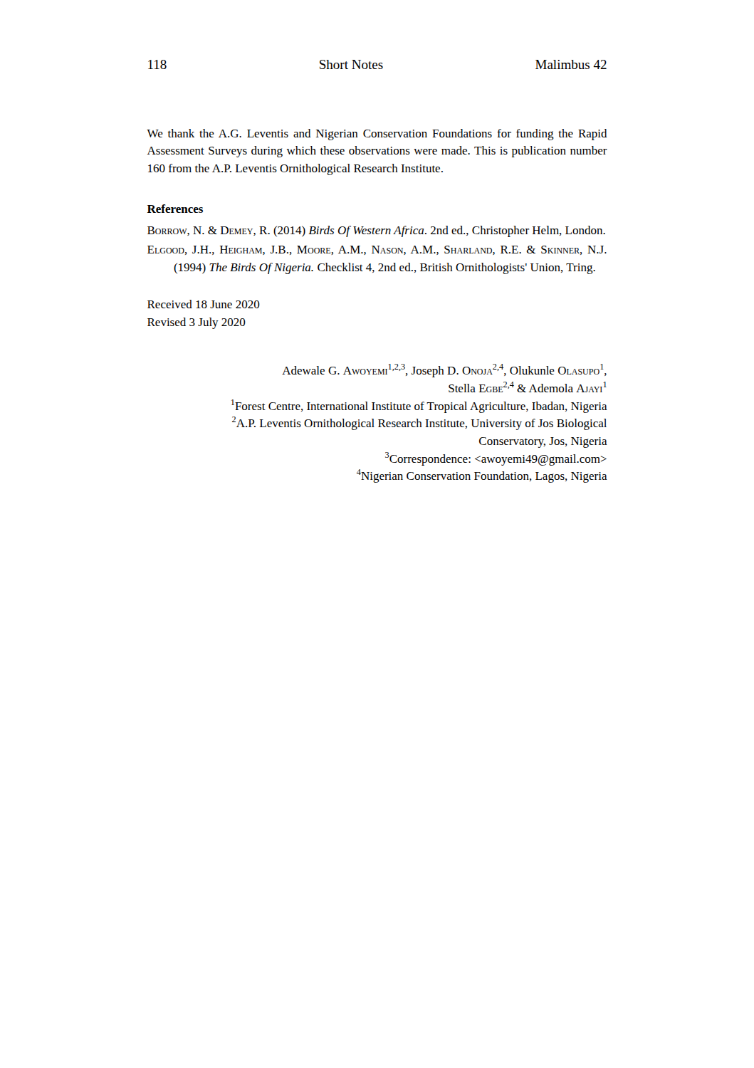118 Short Notes Malimbus 42
We thank the A.G. Leventis and Nigerian Conservation Foundations for funding the Rapid Assessment Surveys during which these observations were made. This is publication number 160 from the A.P. Leventis Ornithological Research Institute.
References
Borrow, N. & Demey, R. (2014) Birds Of Western Africa. 2nd ed., Christopher Helm, London.
Elgood, J.H., Heigham, J.B., Moore, A.M., Nason, A.M., Sharland, R.E. & Skinner, N.J. (1994) The Birds Of Nigeria. Checklist 4, 2nd ed., British Ornithologists' Union, Tring.
Received 18 June 2020
Revised 3 July 2020
Adewale G. Awoyemi1,2,3, Joseph D. Onoja2,4, Olukunle Olasupo1,
Stella Egbe2,4 & Ademola Ajayi1
1Forest Centre, International Institute of Tropical Agriculture, Ibadan, Nigeria
2A.P. Leventis Ornithological Research Institute, University of Jos Biological
Conservatory, Jos, Nigeria
3Correspondence: <awoyemi49@gmail.com>
4Nigerian Conservation Foundation, Lagos, Nigeria